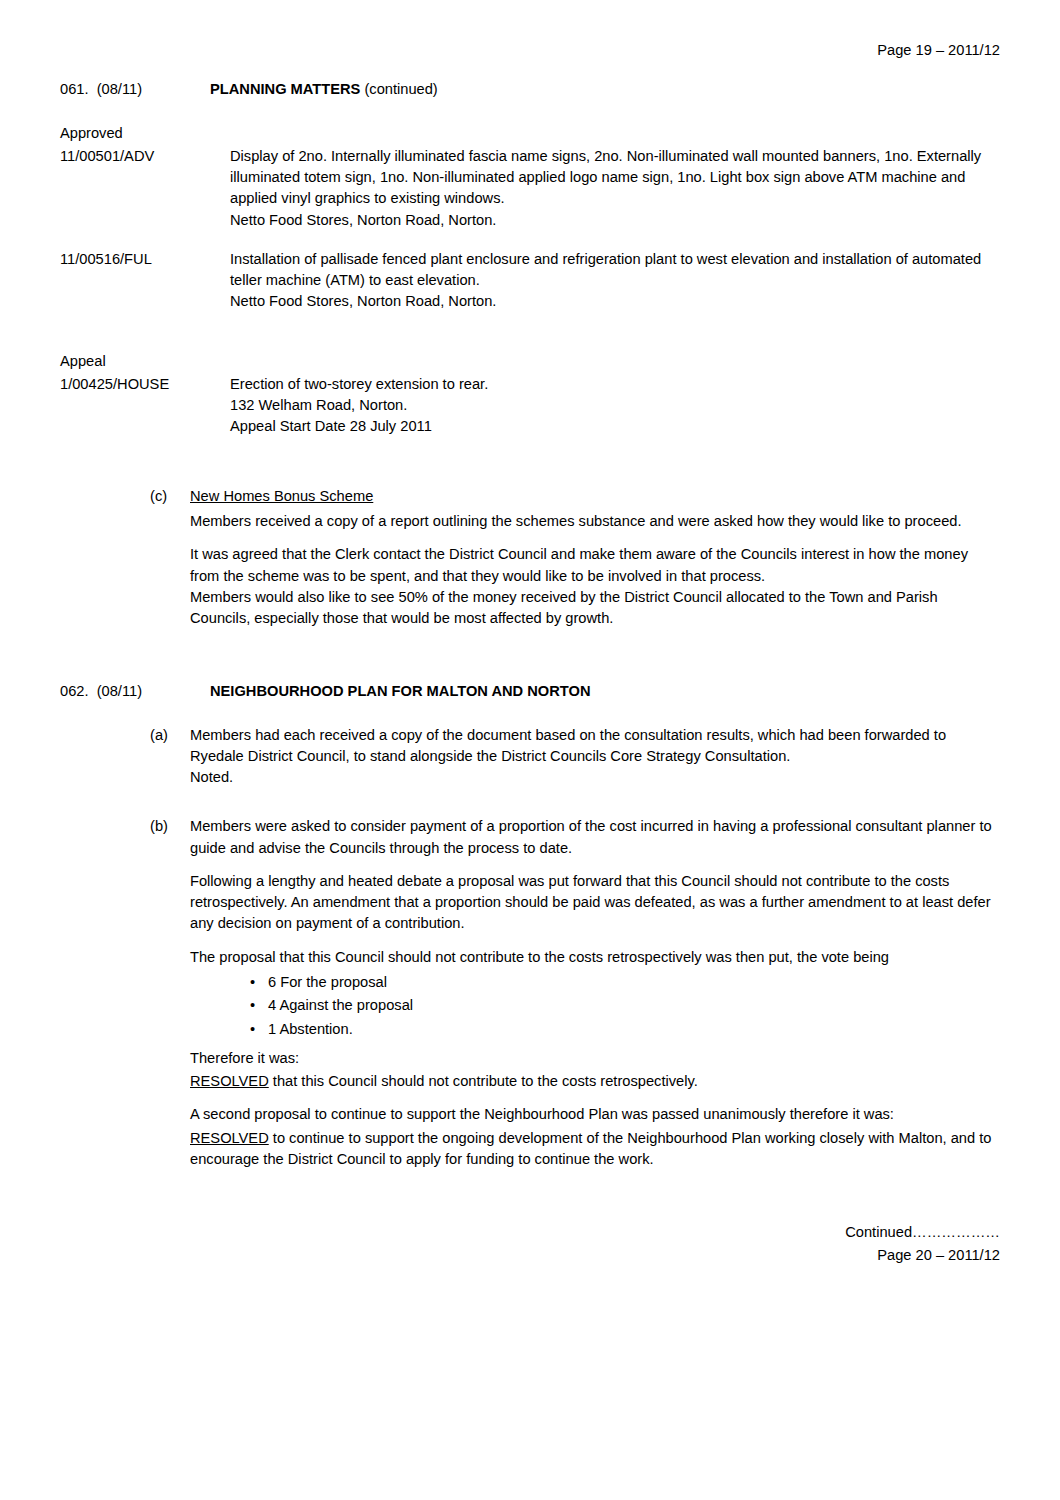Page 19 – 2011/12
061. (08/11) PLANNING MATTERS (continued)
Approved
| 11/00501/ADV | Display of 2no. Internally illuminated fascia name signs, 2no. Non-illuminated wall mounted banners, 1no. Externally illuminated totem sign, 1no. Non-illuminated applied logo name sign, 1no. Light box sign above ATM machine and applied vinyl graphics to existing windows. Netto Food Stores, Norton Road, Norton. |
| 11/00516/FUL | Installation of pallisade fenced plant enclosure and refrigeration plant to west elevation and installation of automated teller machine (ATM) to east elevation. Netto Food Stores, Norton Road, Norton. |
Appeal
| 1/00425/HOUSE | Erection of two-storey extension to rear. 132 Welham Road, Norton. Appeal Start Date 28 July 2011 |
(c)
New Homes Bonus Scheme
Members received a copy of a report outlining the schemes substance and were asked how they would like to proceed.
It was agreed that the Clerk contact the District Council and make them aware of the Councils interest in how the money from the scheme was to be spent, and that they would like to be involved in that process.
Members would also like to see 50% of the money received by the District Council allocated to the Town and Parish Councils, especially those that would be most affected by growth.
062. (08/11) NEIGHBOURHOOD PLAN FOR MALTON AND NORTON
(a)
Members had each received a copy of the document based on the consultation results, which had been forwarded to Ryedale District Council, to stand alongside the District Councils Core Strategy Consultation.
Noted.
(b)
Members were asked to consider payment of a proportion of the cost incurred in having a professional consultant planner to guide and advise the Councils through the process to date.
Following a lengthy and heated debate a proposal was put forward that this Council should not contribute to the costs retrospectively. An amendment that a proportion should be paid was defeated, as was a further amendment to at least defer any decision on payment of a contribution.
The proposal that this Council should not contribute to the costs retrospectively was then put, the vote being
6 For the proposal
4 Against the proposal
1 Abstention.
Therefore it was:
RESOLVED that this Council should not contribute to the costs retrospectively.
A second proposal to continue to support the Neighbourhood Plan was passed unanimously therefore it was:
RESOLVED to continue to support the ongoing development of the Neighbourhood Plan working closely with Malton, and to encourage the District Council to apply for funding to continue the work.
Continued………………
Page 20 – 2011/12